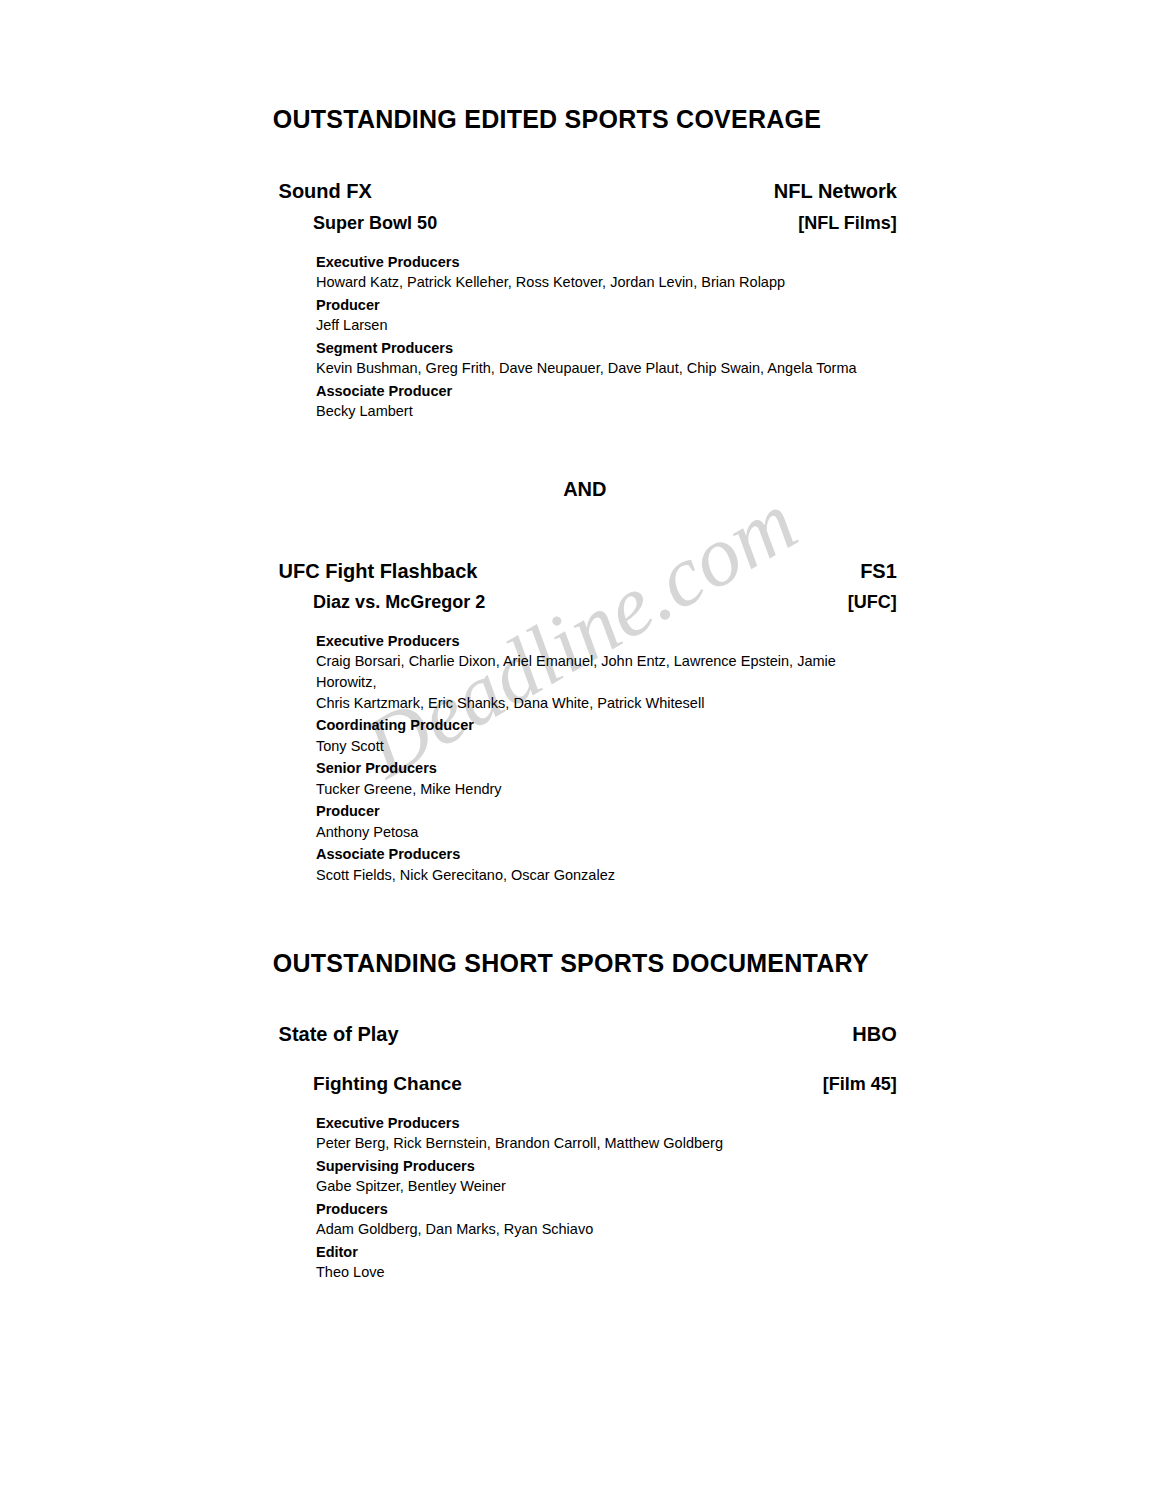Deadline.com
OUTSTANDING EDITED SPORTS COVERAGE
Sound FX
NFL Network
Super Bowl 50
[NFL Films]
Executive Producers
Howard Katz, Patrick Kelleher, Ross Ketover, Jordan Levin, Brian Rolapp
Producer
Jeff Larsen
Segment Producers
Kevin Bushman, Greg Frith, Dave Neupauer, Dave Plaut, Chip Swain, Angela Torma
Associate Producer
Becky Lambert
AND
UFC Fight Flashback
FS1
Diaz vs. McGregor 2
[UFC]
Executive Producers
Craig Borsari, Charlie Dixon, Ariel Emanuel, John Entz, Lawrence Epstein, Jamie Horowitz,
Chris Kartzmark, Eric Shanks, Dana White, Patrick Whitesell
Coordinating Producer
Tony Scott
Senior Producers
Tucker Greene, Mike Hendry
Producer
Anthony Petosa
Associate Producers
Scott Fields, Nick Gerecitano, Oscar Gonzalez
OUTSTANDING SHORT SPORTS DOCUMENTARY
State of Play
HBO
Fighting Chance
[Film 45]
Executive Producers
Peter Berg, Rick Bernstein, Brandon Carroll, Matthew Goldberg
Supervising Producers
Gabe Spitzer, Bentley Weiner
Producers
Adam Goldberg, Dan Marks, Ryan Schiavo
Editor
Theo Love